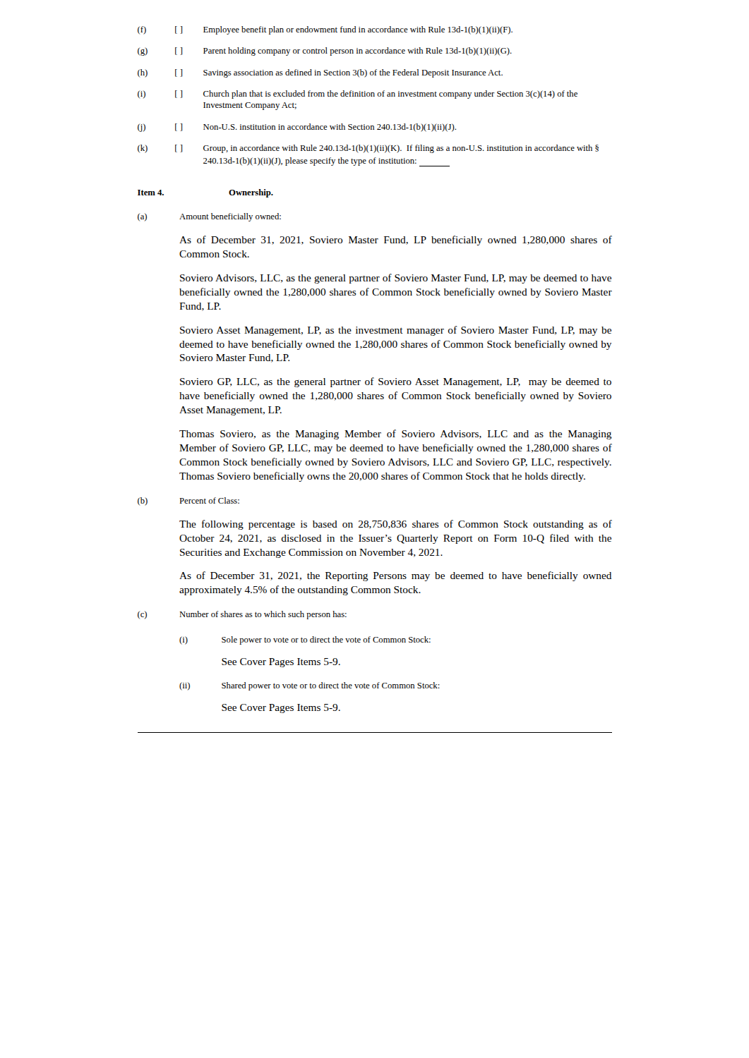| (f) | [ ] | Employee benefit plan or endowment fund in accordance with Rule 13d-1(b)(1)(ii)(F). |
| (g) | [ ] | Parent holding company or control person in accordance with Rule 13d-1(b)(1)(ii)(G). |
| (h) | [ ] | Savings association as defined in Section 3(b) of the Federal Deposit Insurance Act. |
| (i) | [ ] | Church plan that is excluded from the definition of an investment company under Section 3(c)(14) of the Investment Company Act; |
| (j) | [ ] | Non-U.S. institution in accordance with Section 240.13d-1(b)(1)(ii)(J). |
| (k) | [ ] | Group, in accordance with Rule 240.13d-1(b)(1)(ii)(K). If filing as a non-U.S. institution in accordance with § 240.13d-1(b)(1)(ii)(J), please specify the type of institution: |
Item 4. Ownership.
| (a) | Amount beneficially owned: |
As of December 31, 2021, Soviero Master Fund, LP beneficially owned 1,280,000 shares of Common Stock.
Soviero Advisors, LLC, as the general partner of Soviero Master Fund, LP, may be deemed to have beneficially owned the 1,280,000 shares of Common Stock beneficially owned by Soviero Master Fund, LP.
Soviero Asset Management, LP, as the investment manager of Soviero Master Fund, LP, may be deemed to have beneficially owned the 1,280,000 shares of Common Stock beneficially owned by Soviero Master Fund, LP.
Soviero GP, LLC, as the general partner of Soviero Asset Management, LP, may be deemed to have beneficially owned the 1,280,000 shares of Common Stock beneficially owned by Soviero Asset Management, LP.
Thomas Soviero, as the Managing Member of Soviero Advisors, LLC and as the Managing Member of Soviero GP, LLC, may be deemed to have beneficially owned the 1,280,000 shares of Common Stock beneficially owned by Soviero Advisors, LLC and Soviero GP, LLC, respectively. Thomas Soviero beneficially owns the 20,000 shares of Common Stock that he holds directly.
| (b) | Percent of Class: |
The following percentage is based on 28,750,836 shares of Common Stock outstanding as of October 24, 2021, as disclosed in the Issuer’s Quarterly Report on Form 10-Q filed with the Securities and Exchange Commission on November 4, 2021.
As of December 31, 2021, the Reporting Persons may be deemed to have beneficially owned approximately 4.5% of the outstanding Common Stock.
| (c) | Number of shares as to which such person has: |
| (i) | Sole power to vote or to direct the vote of Common Stock: |
See Cover Pages Items 5-9.
| (ii) | Shared power to vote or to direct the vote of Common Stock: |
See Cover Pages Items 5-9.